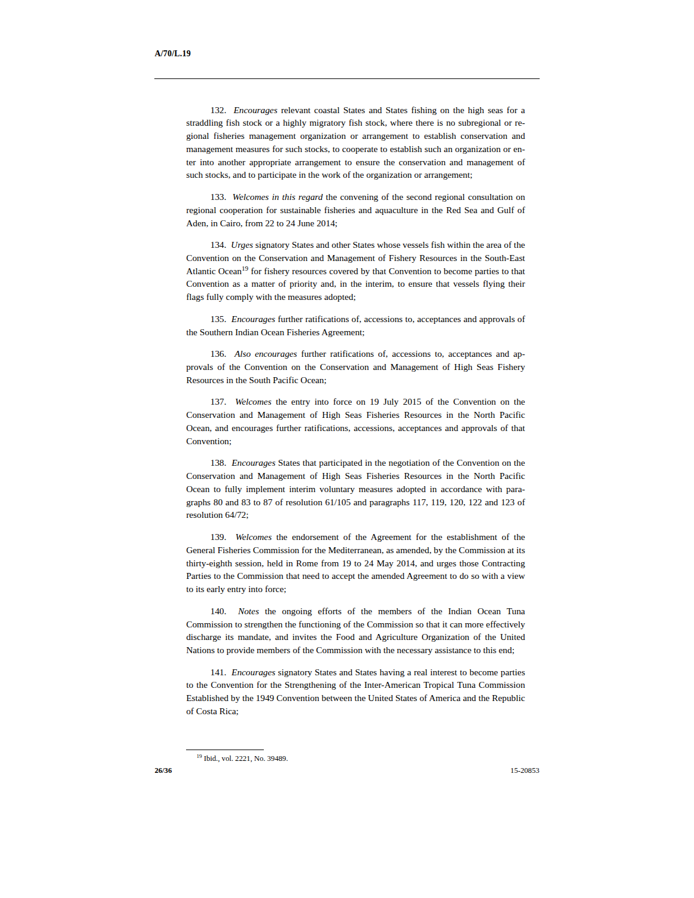A/70/L.19
132. Encourages relevant coastal States and States fishing on the high seas for a straddling fish stock or a highly migratory fish stock, where there is no subregional or regional fisheries management organization or arrangement to establish conservation and management measures for such stocks, to cooperate to establish such an organization or enter into another appropriate arrangement to ensure the conservation and management of such stocks, and to participate in the work of the organization or arrangement;
133. Welcomes in this regard the convening of the second regional consultation on regional cooperation for sustainable fisheries and aquaculture in the Red Sea and Gulf of Aden, in Cairo, from 22 to 24 June 2014;
134. Urges signatory States and other States whose vessels fish within the area of the Convention on the Conservation and Management of Fishery Resources in the South-East Atlantic Ocean19 for fishery resources covered by that Convention to become parties to that Convention as a matter of priority and, in the interim, to ensure that vessels flying their flags fully comply with the measures adopted;
135. Encourages further ratifications of, accessions to, acceptances and approvals of the Southern Indian Ocean Fisheries Agreement;
136. Also encourages further ratifications of, accessions to, acceptances and approvals of the Convention on the Conservation and Management of High Seas Fishery Resources in the South Pacific Ocean;
137. Welcomes the entry into force on 19 July 2015 of the Convention on the Conservation and Management of High Seas Fisheries Resources in the North Pacific Ocean, and encourages further ratifications, accessions, acceptances and approvals of that Convention;
138. Encourages States that participated in the negotiation of the Convention on the Conservation and Management of High Seas Fisheries Resources in the North Pacific Ocean to fully implement interim voluntary measures adopted in accordance with paragraphs 80 and 83 to 87 of resolution 61/105 and paragraphs 117, 119, 120, 122 and 123 of resolution 64/72;
139. Welcomes the endorsement of the Agreement for the establishment of the General Fisheries Commission for the Mediterranean, as amended, by the Commission at its thirty-eighth session, held in Rome from 19 to 24 May 2014, and urges those Contracting Parties to the Commission that need to accept the amended Agreement to do so with a view to its early entry into force;
140. Notes the ongoing efforts of the members of the Indian Ocean Tuna Commission to strengthen the functioning of the Commission so that it can more effectively discharge its mandate, and invites the Food and Agriculture Organization of the United Nations to provide members of the Commission with the necessary assistance to this end;
141. Encourages signatory States and States having a real interest to become parties to the Convention for the Strengthening of the Inter-American Tropical Tuna Commission Established by the 1949 Convention between the United States of America and the Republic of Costa Rica;
19 Ibid., vol. 2221, No. 39489.
26/36 15-20853